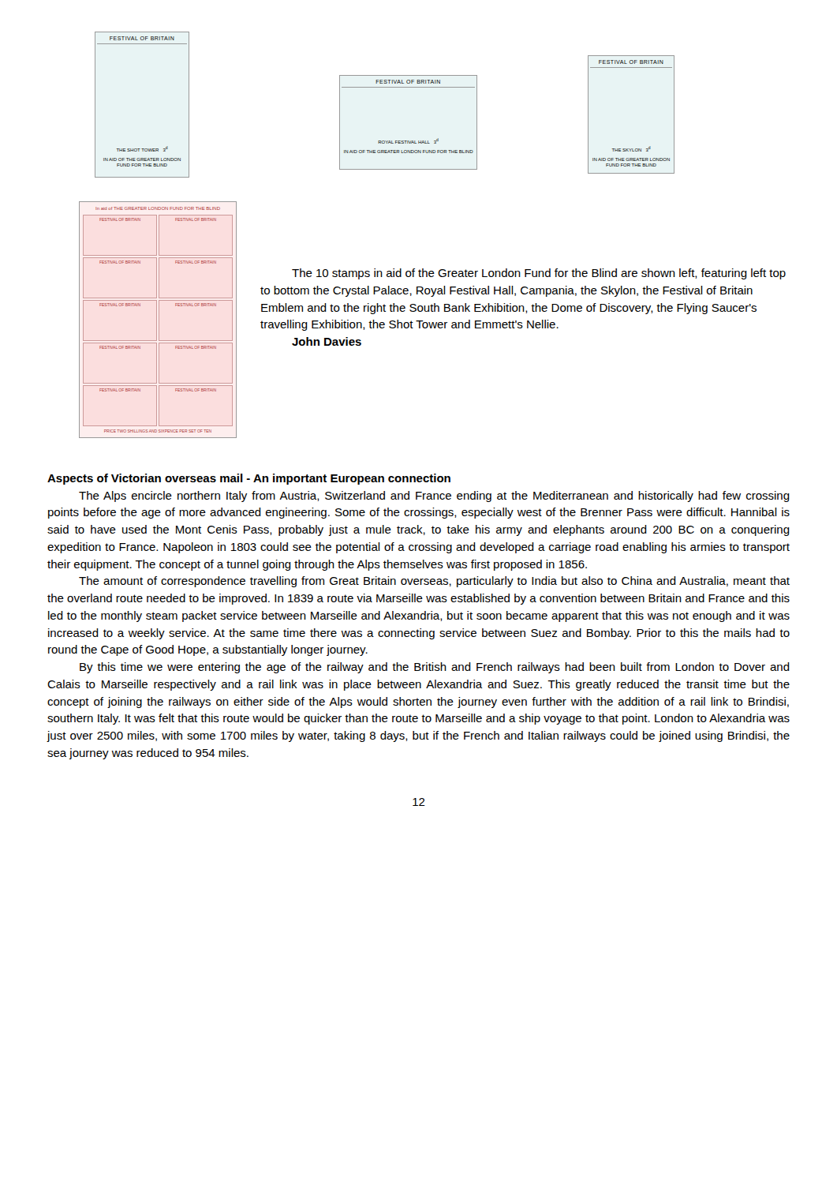FESTIVAL OF BRITAIN
THE SHOT TOWER 3d
IN AID OF THE GREATER LONDON FUND FOR THE BLIND
FESTIVAL OF BRITAIN
ROYAL FESTIVAL HALL 3d
IN AID OF THE GREATER LONDON FUND FOR THE BLIND
FESTIVAL OF BRITAIN
THE SKYLON 3d
IN AID OF THE GREATER LONDON FUND FOR THE BLIND
In aid of THE GREATER LONDON FUND FOR THE BLIND
FESTIVAL OF BRITAIN
FESTIVAL OF BRITAIN
FESTIVAL OF BRITAIN
FESTIVAL OF BRITAIN
FESTIVAL OF BRITAIN
FESTIVAL OF BRITAIN
FESTIVAL OF BRITAIN
FESTIVAL OF BRITAIN
FESTIVAL OF BRITAIN
FESTIVAL OF BRITAIN
PRICE TWO SHILLINGS AND SIXPENCE PER SET OF TEN
The 10 stamps in aid of the Greater London Fund for the Blind are shown left, featuring left top to bottom the Crystal Palace, Royal Festival Hall, Campania, the Skylon, the Festival of Britain Emblem and to the right the South Bank Exhibition, the Dome of Discovery, the Flying Saucer's travelling Exhibition, the Shot Tower and Emmett's Nellie.
John Davies
Aspects of Victorian overseas mail - An important European connection
The Alps encircle northern Italy from Austria, Switzerland and France ending at the Mediterranean and historically had few crossing points before the age of more advanced engineering. Some of the crossings, especially west of the Brenner Pass were difficult. Hannibal is said to have used the Mont Cenis Pass, probably just a mule track, to take his army and elephants around 200 BC on a conquering expedition to France. Napoleon in 1803 could see the potential of a crossing and developed a carriage road enabling his armies to transport their equipment. The concept of a tunnel going through the Alps themselves was first proposed in 1856.
The amount of correspondence travelling from Great Britain overseas, particularly to India but also to China and Australia, meant that the overland route needed to be improved. In 1839 a route via Marseille was established by a convention between Britain and France and this led to the monthly steam packet service between Marseille and Alexandria, but it soon became apparent that this was not enough and it was increased to a weekly service. At the same time there was a connecting service between Suez and Bombay. Prior to this the mails had to round the Cape of Good Hope, a substantially longer journey.
By this time we were entering the age of the railway and the British and French railways had been built from London to Dover and Calais to Marseille respectively and a rail link was in place between Alexandria and Suez. This greatly reduced the transit time but the concept of joining the railways on either side of the Alps would shorten the journey even further with the addition of a rail link to Brindisi, southern Italy. It was felt that this route would be quicker than the route to Marseille and a ship voyage to that point. London to Alexandria was just over 2500 miles, with some 1700 miles by water, taking 8 days, but if the French and Italian railways could be joined using Brindisi, the sea journey was reduced to 954 miles.
12